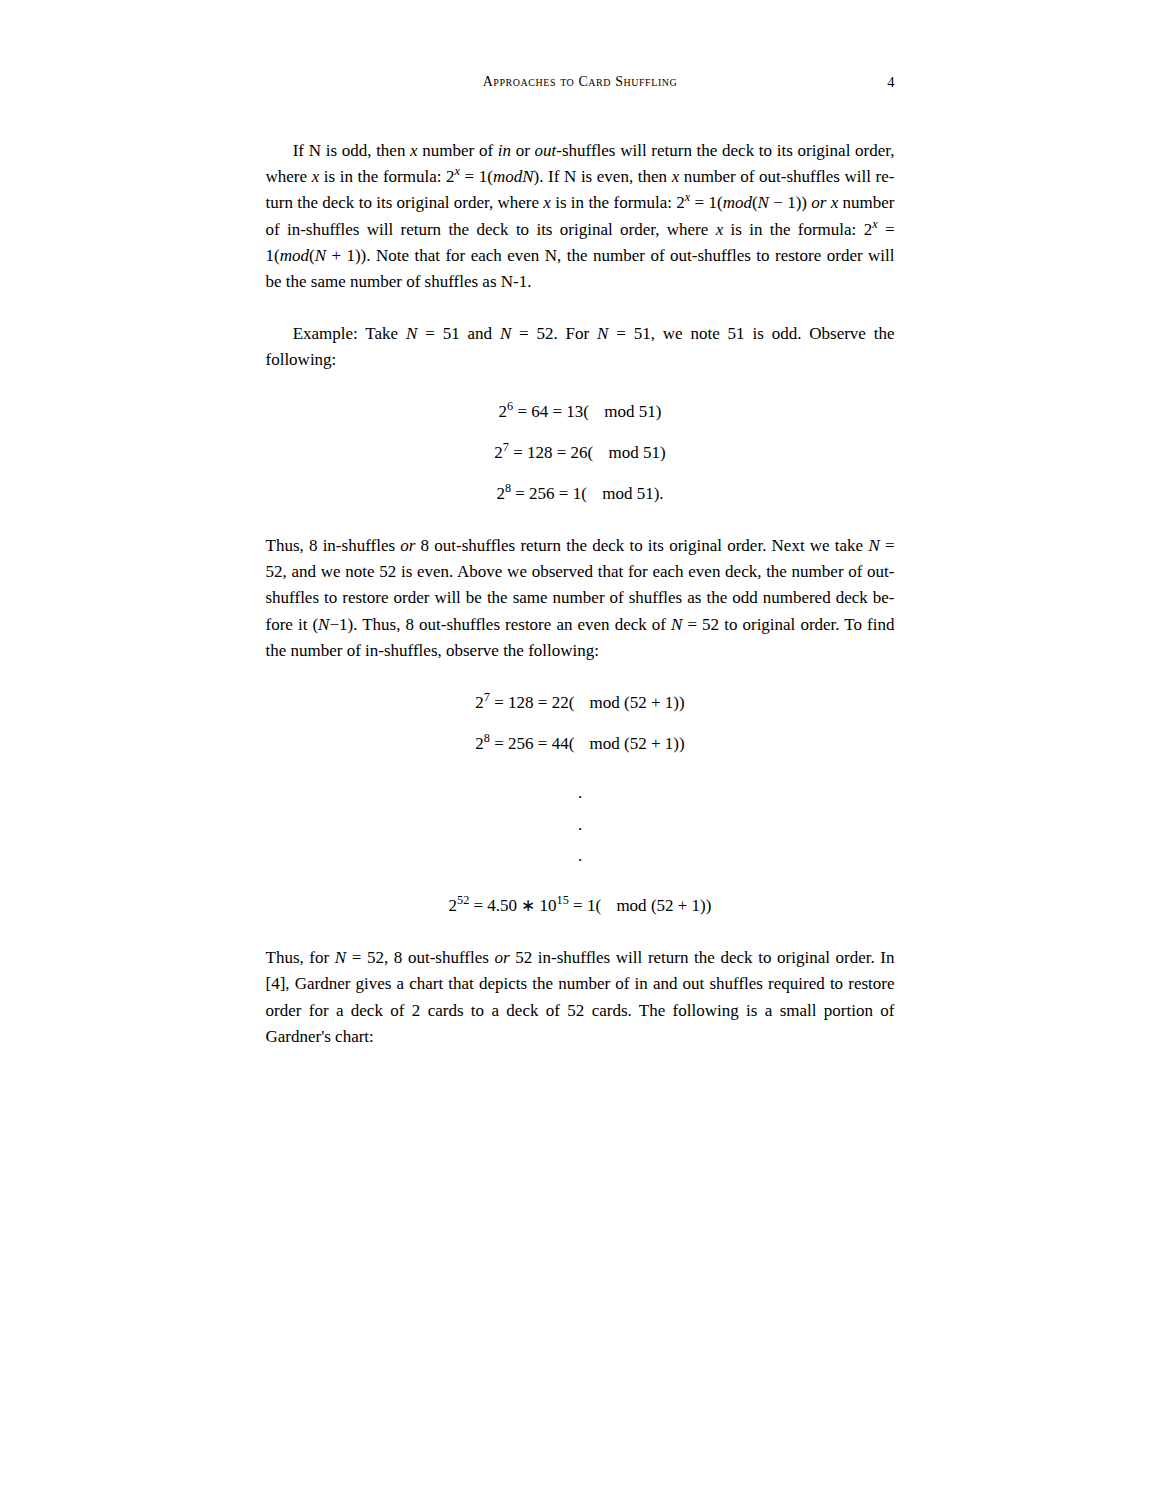Approaches to Card Shuffling 4
If N is odd, then x number of in or out-shuffles will return the deck to its original order, where x is in the formula: 2x = 1(modN). If N is even, then x number of out-shuffles will return the deck to its original order, where x is in the formula: 2x = 1(mod(N − 1)) or x number of in-shuffles will return the deck to its original order, where x is in the formula: 2x = 1(mod(N + 1)). Note that for each even N, the number of out-shuffles to restore order will be the same number of shuffles as N-1.
Example: Take N = 51 and N = 52. For N = 51, we note 51 is odd. Observe the following:
26 = 64 = 13( mod 51)
27 = 128 = 26( mod 51)
28 = 256 = 1( mod 51).
Thus, 8 in-shuffles or 8 out-shuffles return the deck to its original order. Next we take N = 52, and we note 52 is even. Above we observed that for each even deck, the number of out-shuffles to restore order will be the same number of shuffles as the odd numbered deck before it (N−1). Thus, 8 out-shuffles restore an even deck of N = 52 to original order. To find the number of in-shuffles, observe the following:
27 = 128 = 22( mod (52 + 1))
28 = 256 = 44( mod (52 + 1))
.
.
.
252 = 4.50 ∗ 1015 = 1( mod (52 + 1))
Thus, for N = 52, 8 out-shuffles or 52 in-shuffles will return the deck to original order. In [4], Gardner gives a chart that depicts the number of in and out shuffles required to restore order for a deck of 2 cards to a deck of 52 cards. The following is a small portion of Gardner's chart: